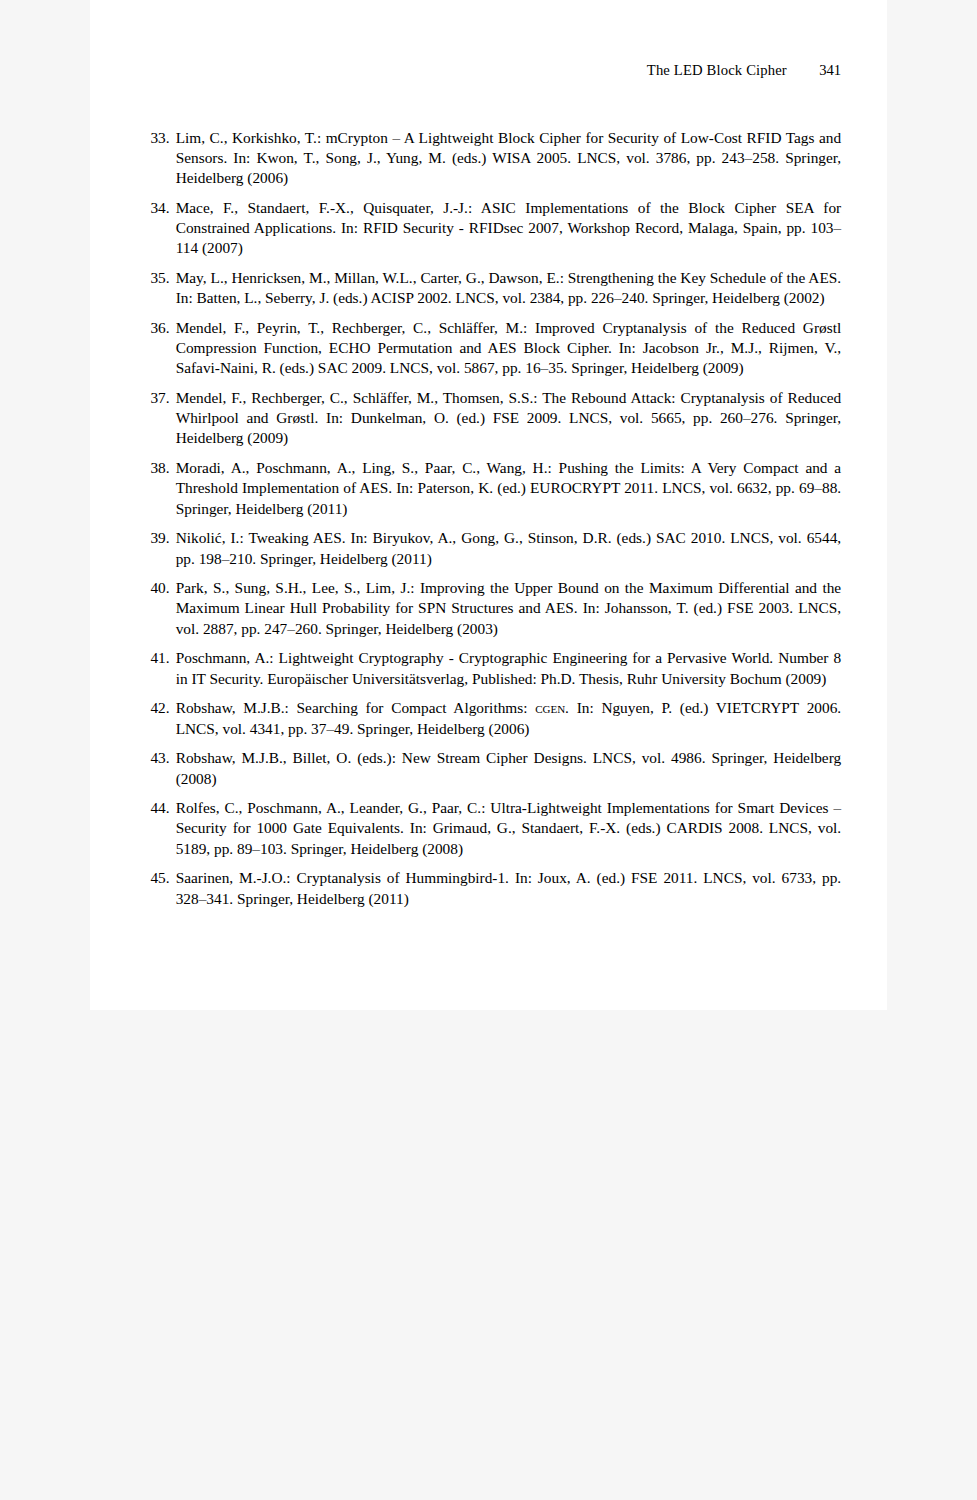The LED Block Cipher 341
33. Lim, C., Korkishko, T.: mCrypton – A Lightweight Block Cipher for Security of Low-Cost RFID Tags and Sensors. In: Kwon, T., Song, J., Yung, M. (eds.) WISA 2005. LNCS, vol. 3786, pp. 243–258. Springer, Heidelberg (2006)
34. Mace, F., Standaert, F.-X., Quisquater, J.-J.: ASIC Implementations of the Block Cipher SEA for Constrained Applications. In: RFID Security - RFIDsec 2007, Workshop Record, Malaga, Spain, pp. 103–114 (2007)
35. May, L., Henricksen, M., Millan, W.L., Carter, G., Dawson, E.: Strengthening the Key Schedule of the AES. In: Batten, L., Seberry, J. (eds.) ACISP 2002. LNCS, vol. 2384, pp. 226–240. Springer, Heidelberg (2002)
36. Mendel, F., Peyrin, T., Rechberger, C., Schläffer, M.: Improved Cryptanalysis of the Reduced Grøstl Compression Function, ECHO Permutation and AES Block Cipher. In: Jacobson Jr., M.J., Rijmen, V., Safavi-Naini, R. (eds.) SAC 2009. LNCS, vol. 5867, pp. 16–35. Springer, Heidelberg (2009)
37. Mendel, F., Rechberger, C., Schläffer, M., Thomsen, S.S.: The Rebound Attack: Cryptanalysis of Reduced Whirlpool and Grøstl. In: Dunkelman, O. (ed.) FSE 2009. LNCS, vol. 5665, pp. 260–276. Springer, Heidelberg (2009)
38. Moradi, A., Poschmann, A., Ling, S., Paar, C., Wang, H.: Pushing the Limits: A Very Compact and a Threshold Implementation of AES. In: Paterson, K. (ed.) EUROCRYPT 2011. LNCS, vol. 6632, pp. 69–88. Springer, Heidelberg (2011)
39. Nikolić, I.: Tweaking AES. In: Biryukov, A., Gong, G., Stinson, D.R. (eds.) SAC 2010. LNCS, vol. 6544, pp. 198–210. Springer, Heidelberg (2011)
40. Park, S., Sung, S.H., Lee, S., Lim, J.: Improving the Upper Bound on the Maximum Differential and the Maximum Linear Hull Probability for SPN Structures and AES. In: Johansson, T. (ed.) FSE 2003. LNCS, vol. 2887, pp. 247–260. Springer, Heidelberg (2003)
41. Poschmann, A.: Lightweight Cryptography - Cryptographic Engineering for a Pervasive World. Number 8 in IT Security. Europäischer Universitätsverlag, Published: Ph.D. Thesis, Ruhr University Bochum (2009)
42. Robshaw, M.J.B.: Searching for Compact Algorithms: cgen. In: Nguyen, P. (ed.) VIETCRYPT 2006. LNCS, vol. 4341, pp. 37–49. Springer, Heidelberg (2006)
43. Robshaw, M.J.B., Billet, O. (eds.): New Stream Cipher Designs. LNCS, vol. 4986. Springer, Heidelberg (2008)
44. Rolfes, C., Poschmann, A., Leander, G., Paar, C.: Ultra-Lightweight Implementations for Smart Devices – Security for 1000 Gate Equivalents. In: Grimaud, G., Standaert, F.-X. (eds.) CARDIS 2008. LNCS, vol. 5189, pp. 89–103. Springer, Heidelberg (2008)
45. Saarinen, M.-J.O.: Cryptanalysis of Hummingbird-1. In: Joux, A. (ed.) FSE 2011. LNCS, vol. 6733, pp. 328–341. Springer, Heidelberg (2011)